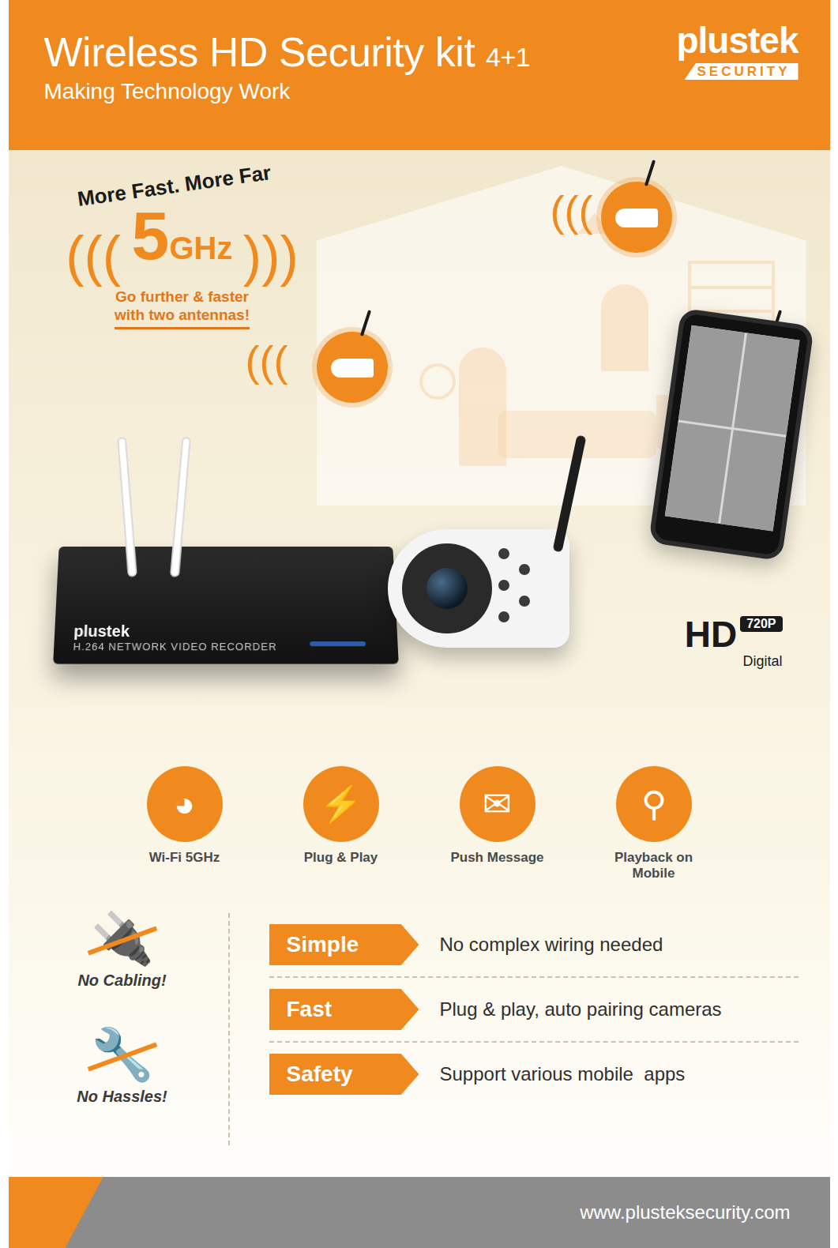Wireless HD Security kit 4+1
Making Technology Work
plustek
SECURITY
More Fast. More Far
((( 5 GHz )))
Go further & faster
with two antennas!
(((
(((
(((
plustek H.264 NETWORK VIDEO RECORDER
HD 720P Digital
◕
Wi-Fi 5GHz
⚡
Plug & Play
✉
Push Message
⚲
Playback on Mobile
🔌
No Cabling!
🔧
No Hassles!
Simple
No complex wiring needed
Fast
Plug & play, auto pairing cameras
Safety
Support various mobile apps
www.plusteksecurity.com